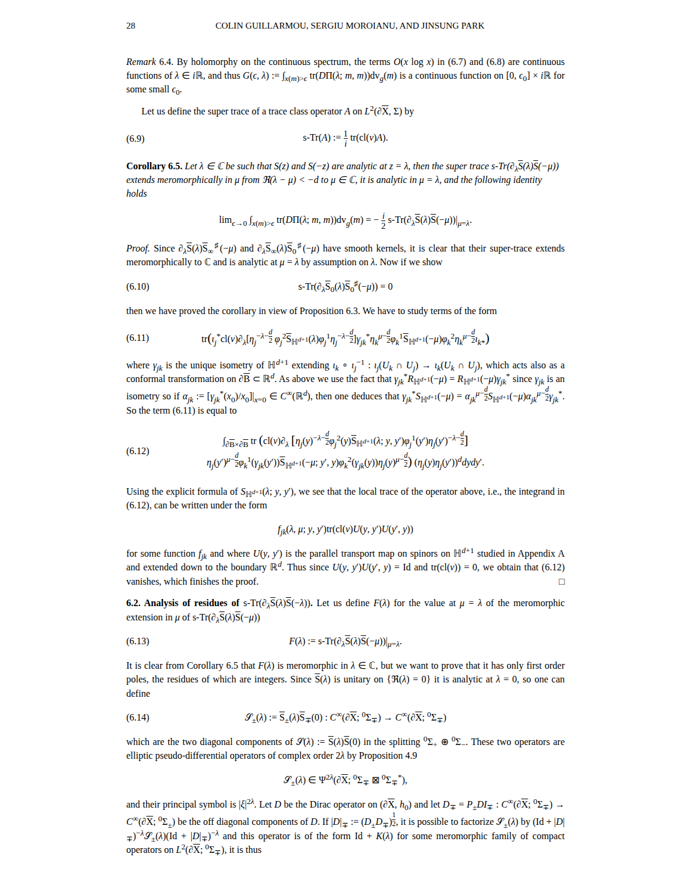28 COLIN GUILLARMOU, SERGIU MOROIANU, AND JINSUNG PARK
Remark 6.4. By holomorphy on the continuous spectrum, the terms O(x log x) in (6.7) and (6.8) are continuous functions of λ ∈ i ℝ, and thus G(ϵ, λ) := ∫x(m)>ϵ tr(DΠ(λ; m, m))dvg(m) is a continuous function on [0, ϵ0] × i ℝ for some small ϵ0.
Let us define the super trace of a trace class operator A on L2(∂X, Σ) by
(6.9) s-Tr(A) := 1 i tr(cl(ν)A).
Corollary 6.5. Let λ ∈ ℂ be such that S(z) and S(−z) are analytic at z = λ, then the super trace s-Tr(∂λS(λ)S(−μ)) extends meromorphically in μ from ℜ(λ − μ) < −d to μ ∈ ℂ, it is analytic in μ = λ, and the following identity holds
limϵ→0 ∫x(m)>ϵ tr(DΠ(λ; m, m))dvg(m) = − i 2 s-Tr(∂λS(λ)S(−μ))|μ=λ.
Proof. Since ∂λS(λ)S∞♯(−μ) and ∂λS∞(λ)S0♯(−μ) have smooth kernels, it is clear that their super-trace extends meromorphically to ℂ and is analytic at μ = λ by assumption on λ. Now if we show
(6.10) s-Tr(∂λS0(λ)S0♯(−μ)) = 0
then we have proved the corollary in view of Proposition 6.3. We have to study terms of the form
(6.11) tr(ιj*cl(ν)∂λ[ηj−λ−d 2 φj2Sℍd+1(λ)φj1ηj−λ−d 2]γjk*ηkμ−d 2φk1Sℍd+1(−μ)φk2ηkμ−d 2ιk*)
where γjk is the unique isometry of ℍd+1 extending ιk ∘ ιj−1 : ιj(Uk ∩ Uj) → ιk(Uk ∩ Uj), which acts also as a conformal transformation on ∂B ⊂ ℝd. As above we use the fact that γjk*Rℍd+1(−μ) = Rℍd+1(−μ)γjk* since γjk is an isometry so if αjk := [γjk*(x0)/x0]|x=0 ∈ C∞(ℝd), then one deduces that γjk*Sℍd+1(−μ) = αjkμ−d 2Sℍd+1(−μ)αjkμ−d 2γjk*. So the term (6.11) is equal to
(6.12)
∫∂B×∂B tr (cl(ν)∂λ [ηj(y)−λ−d 2φj2(y)Sℍd+1(λ; y, y′)φj1(y′)ηj(y′)−λ−d 2]
ηj(y′)μ−d 2φk1(γjk(y′))Sℍd+1(−μ; y′, y)φk2(γjk(y))ηj(y)μ−d 2) (ηj(y)ηj(y′))ddydy′.
Using the explicit formula of Sℍd+1(λ; y, y′), we see that the local trace of the operator above, i.e., the integrand in (6.12), can be written under the form
fjk(λ, μ; y, y′)tr(cl(ν)U(y, y′)U(y′, y))
for some function fjk and where U(y, y′) is the parallel transport map on spinors on ℍd+1 studied in Appendix A and extended down to the boundary ℝd. Thus since U(y, y′)U(y′, y) = Id and tr(cl(ν)) = 0, we obtain that (6.12) vanishes, which finishes the proof. □
6.2. Analysis of residues of s-Tr(∂λS(λ)S(−λ)). Let us define F(λ) for the value at μ = λ of the meromorphic extension in μ of s-Tr(∂λS(λ)S(−μ))
(6.13) F(λ) := s-Tr(∂λS(λ)S(−μ))|μ=λ.
It is clear from Corollary 6.5 that F(λ) is meromorphic in λ ∈ ℂ, but we want to prove that it has only first order poles, the residues of which are integers. Since S(λ) is unitary on {ℜ(λ) = 0} it is analytic at λ = 0, so one can define
(6.14) 𝒮±(λ) := S±(λ)S∓(0) : C∞(∂X; 0Σ∓) → C∞(∂X; 0Σ∓)
which are the two diagonal components of 𝒮(λ) := S(λ)S(0) in the splitting 0Σ+ ⊕ 0Σ−. These two operators are elliptic pseudo-differential operators of complex order 2λ by Proposition 4.9
𝒮±(λ) ∈ Ψ2λ(∂X; 0Σ∓ ⊠ 0Σ∓*),
and their principal symbol is |ξ|2λ. Let D be the Dirac operator on (∂X, h0) and let D∓ = P±DI∓ : C∞(∂X; 0Σ∓) → C∞(∂X; 0Σ±) be the off diagonal components of D. If |D|∓ := (D±D∓)12, it is possible to factorize 𝒮±(λ) by (Id + |D|∓)−λ𝒮±(λ)(Id + |D|∓)−λ and this operator is of the form Id + K(λ) for some meromorphic family of compact operators on L2(∂X; 0Σ∓), it is thus